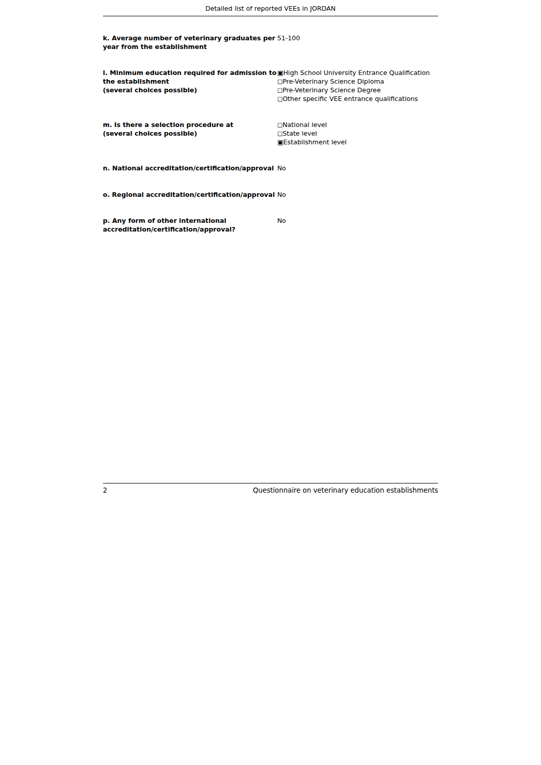Detailed list of reported VEEs in JORDAN
| k. Average number of veterinary graduates per year from the establishment | 51-100 |
| l. Minimum education required for admission to the establishment (several choices possible) | ▣High School University Entrance Qualification ◻Pre-Veterinary Science Diploma ◻Pre-Veterinary Science Degree ◻Other specific VEE entrance qualifications |
| m. Is there a selection procedure at (several choices possible) | ◻National level ◻State level ▣Establishment level |
| n. National accreditation/certification/approval | No |
| o. Regional accreditation/certification/approval | No |
| p. Any form of other international accreditation/certification/approval? | No |
2 Questionnaire on veterinary education establishments